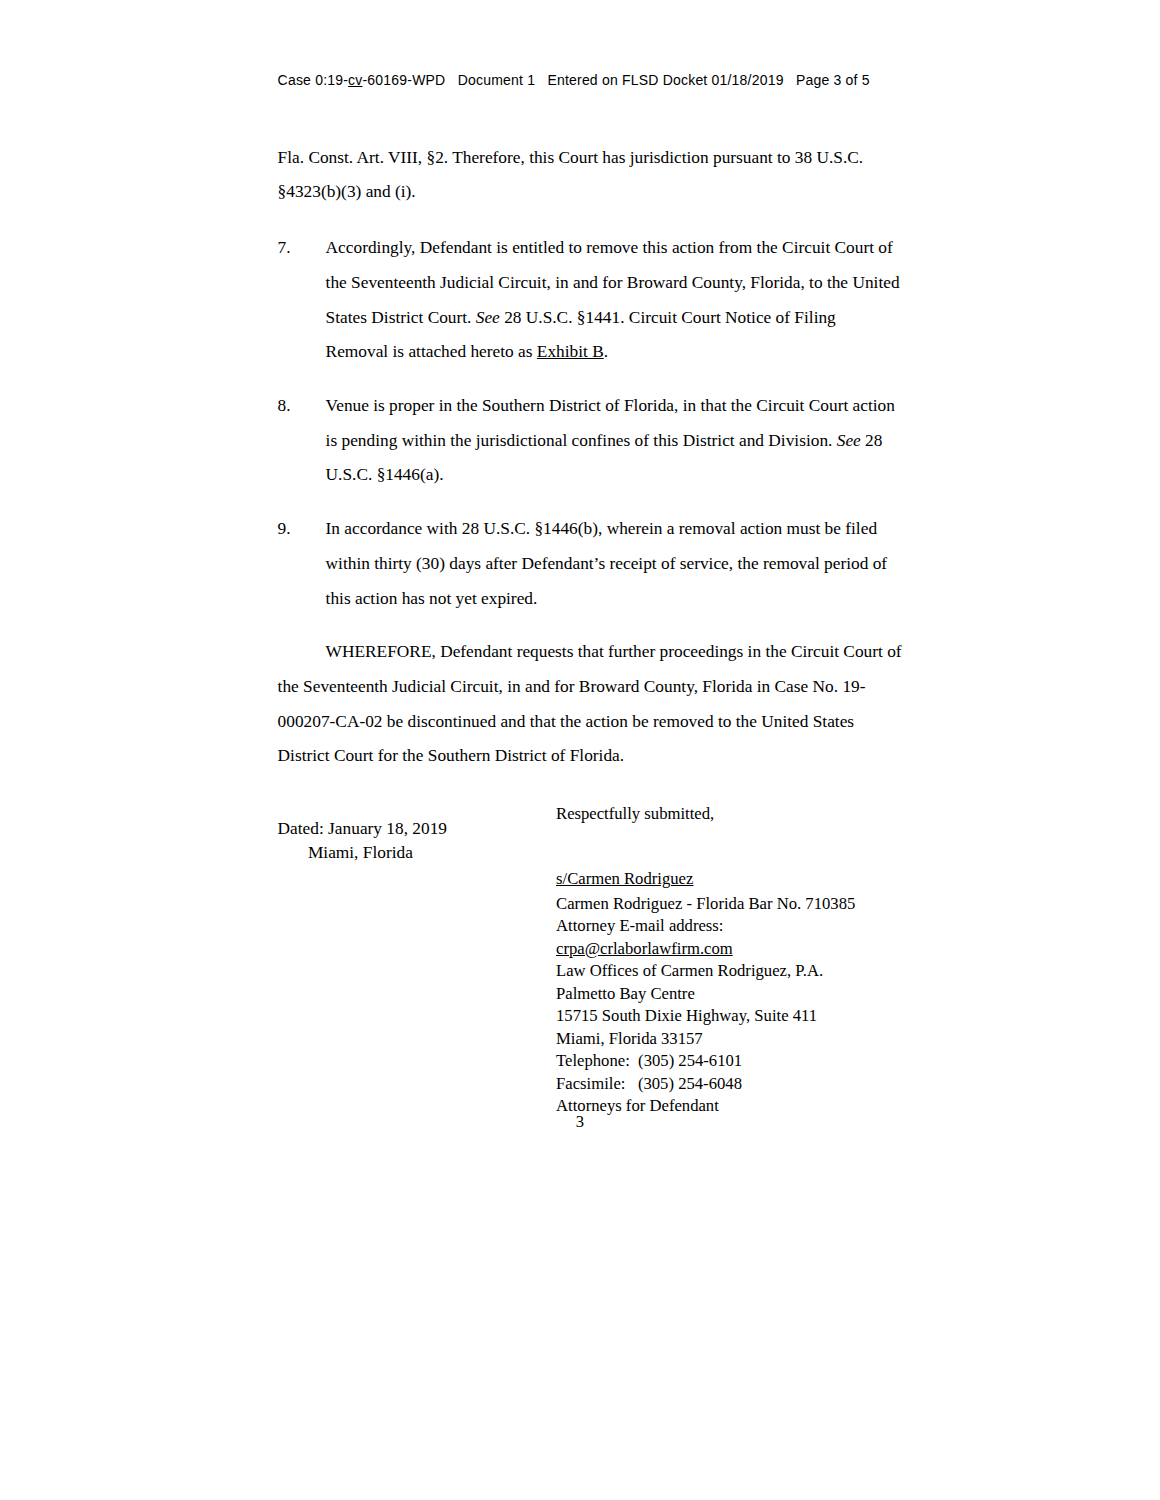Case 0:19-cv-60169-WPD Document 1 Entered on FLSD Docket 01/18/2019 Page 3 of 5
Fla. Const. Art. VIII, §2. Therefore, this Court has jurisdiction pursuant to 38 U.S.C. §4323(b)(3) and (i).
7. Accordingly, Defendant is entitled to remove this action from the Circuit Court of the Seventeenth Judicial Circuit, in and for Broward County, Florida, to the United States District Court. See 28 U.S.C. §1441. Circuit Court Notice of Filing Removal is attached hereto as Exhibit B.
8. Venue is proper in the Southern District of Florida, in that the Circuit Court action is pending within the jurisdictional confines of this District and Division. See 28 U.S.C. §1446(a).
9. In accordance with 28 U.S.C. §1446(b), wherein a removal action must be filed within thirty (30) days after Defendant’s receipt of service, the removal period of this action has not yet expired.
WHEREFORE, Defendant requests that further proceedings in the Circuit Court of the Seventeenth Judicial Circuit, in and for Broward County, Florida in Case No. 19-000207-CA-02 be discontinued and that the action be removed to the United States District Court for the Southern District of Florida.
Dated: January 18, 2019
Miami, Florida
Respectfully submitted,
s/Carmen Rodriguez
Carmen Rodriguez - Florida Bar No. 710385
Attorney E-mail address: crpa@crlaborlawfirm.com
Law Offices of Carmen Rodriguez, P.A.
Palmetto Bay Centre
15715 South Dixie Highway, Suite 411
Miami, Florida 33157
Telephone: (305) 254-6101
Facsimile: (305) 254-6048
Attorneys for Defendant
3